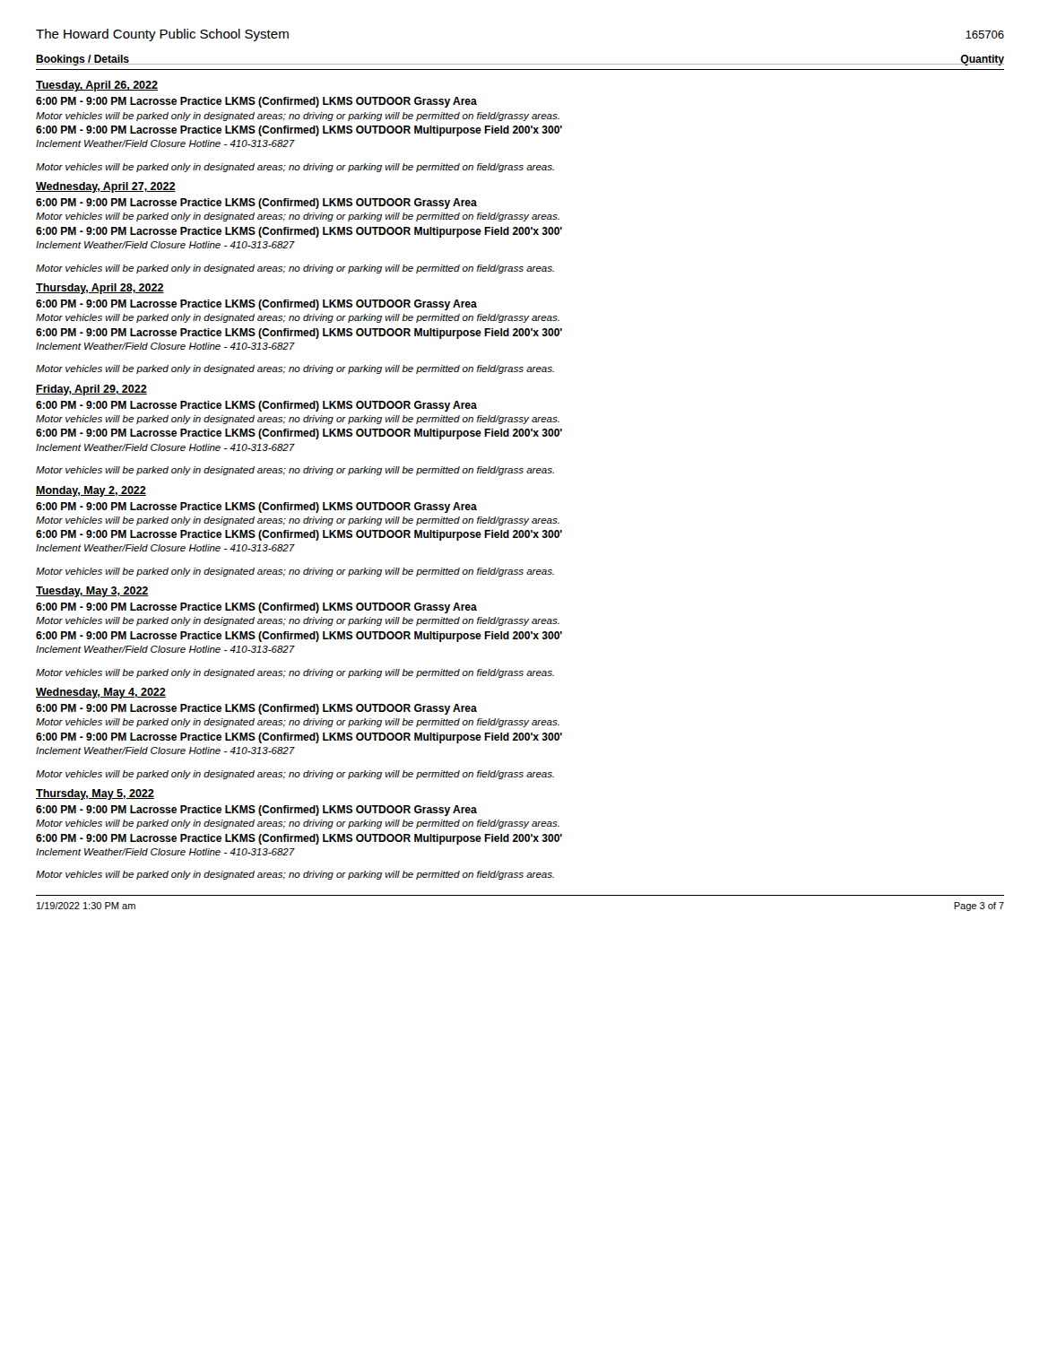The Howard County Public School System 165706
Bookings / Details Quantity
Tuesday, April 26, 2022
6:00 PM - 9:00 PM Lacrosse Practice LKMS (Confirmed) LKMS OUTDOOR Grassy Area
Motor vehicles will be parked only in designated areas; no driving or parking will be permitted on field/grassy areas.
6:00 PM - 9:00 PM Lacrosse Practice LKMS (Confirmed) LKMS OUTDOOR Multipurpose Field 200'x 300'
Inclement Weather/Field Closure Hotline - 410-313-6827
Motor vehicles will be parked only in designated areas; no driving or parking will be permitted on field/grass areas.
Wednesday, April 27, 2022
6:00 PM - 9:00 PM Lacrosse Practice LKMS (Confirmed) LKMS OUTDOOR Grassy Area
Motor vehicles will be parked only in designated areas; no driving or parking will be permitted on field/grassy areas.
6:00 PM - 9:00 PM Lacrosse Practice LKMS (Confirmed) LKMS OUTDOOR Multipurpose Field 200'x 300'
Inclement Weather/Field Closure Hotline - 410-313-6827
Motor vehicles will be parked only in designated areas; no driving or parking will be permitted on field/grass areas.
Thursday, April 28, 2022
6:00 PM - 9:00 PM Lacrosse Practice LKMS (Confirmed) LKMS OUTDOOR Grassy Area
Motor vehicles will be parked only in designated areas; no driving or parking will be permitted on field/grassy areas.
6:00 PM - 9:00 PM Lacrosse Practice LKMS (Confirmed) LKMS OUTDOOR Multipurpose Field 200'x 300'
Inclement Weather/Field Closure Hotline - 410-313-6827
Motor vehicles will be parked only in designated areas; no driving or parking will be permitted on field/grass areas.
Friday, April 29, 2022
6:00 PM - 9:00 PM Lacrosse Practice LKMS (Confirmed) LKMS OUTDOOR Grassy Area
Motor vehicles will be parked only in designated areas; no driving or parking will be permitted on field/grassy areas.
6:00 PM - 9:00 PM Lacrosse Practice LKMS (Confirmed) LKMS OUTDOOR Multipurpose Field 200'x 300'
Inclement Weather/Field Closure Hotline - 410-313-6827
Motor vehicles will be parked only in designated areas; no driving or parking will be permitted on field/grass areas.
Monday, May 2, 2022
6:00 PM - 9:00 PM Lacrosse Practice LKMS (Confirmed) LKMS OUTDOOR Grassy Area
Motor vehicles will be parked only in designated areas; no driving or parking will be permitted on field/grassy areas.
6:00 PM - 9:00 PM Lacrosse Practice LKMS (Confirmed) LKMS OUTDOOR Multipurpose Field 200'x 300'
Inclement Weather/Field Closure Hotline - 410-313-6827
Motor vehicles will be parked only in designated areas; no driving or parking will be permitted on field/grass areas.
Tuesday, May 3, 2022
6:00 PM - 9:00 PM Lacrosse Practice LKMS (Confirmed) LKMS OUTDOOR Grassy Area
Motor vehicles will be parked only in designated areas; no driving or parking will be permitted on field/grassy areas.
6:00 PM - 9:00 PM Lacrosse Practice LKMS (Confirmed) LKMS OUTDOOR Multipurpose Field 200'x 300'
Inclement Weather/Field Closure Hotline - 410-313-6827
Motor vehicles will be parked only in designated areas; no driving or parking will be permitted on field/grass areas.
Wednesday, May 4, 2022
6:00 PM - 9:00 PM Lacrosse Practice LKMS (Confirmed) LKMS OUTDOOR Grassy Area
Motor vehicles will be parked only in designated areas; no driving or parking will be permitted on field/grassy areas.
6:00 PM - 9:00 PM Lacrosse Practice LKMS (Confirmed) LKMS OUTDOOR Multipurpose Field 200'x 300'
Inclement Weather/Field Closure Hotline - 410-313-6827
Motor vehicles will be parked only in designated areas; no driving or parking will be permitted on field/grass areas.
Thursday, May 5, 2022
6:00 PM - 9:00 PM Lacrosse Practice LKMS (Confirmed) LKMS OUTDOOR Grassy Area
Motor vehicles will be parked only in designated areas; no driving or parking will be permitted on field/grassy areas.
6:00 PM - 9:00 PM Lacrosse Practice LKMS (Confirmed) LKMS OUTDOOR Multipurpose Field 200'x 300'
Inclement Weather/Field Closure Hotline - 410-313-6827
Motor vehicles will be parked only in designated areas; no driving or parking will be permitted on field/grass areas.
1/19/2022 1:30 PM am Page 3 of 7